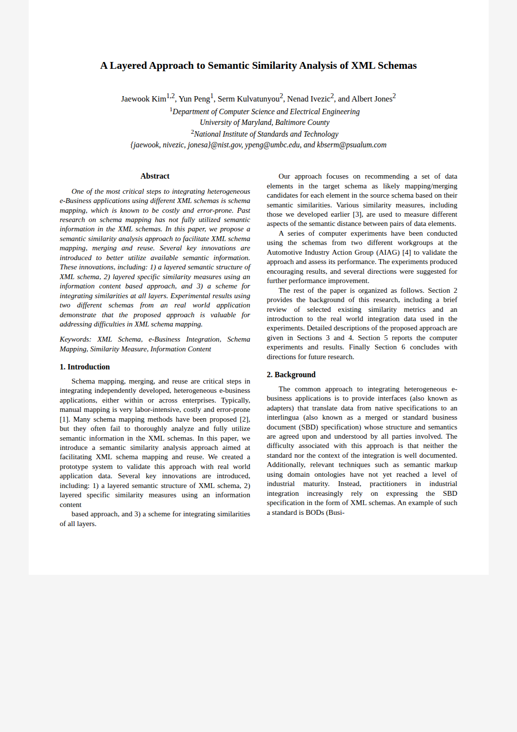A Layered Approach to Semantic Similarity Analysis of XML Schemas
Jaewook Kim1,2, Yun Peng1, Serm Kulvatunyou2, Nenad Ivezic2, and Albert Jones2
1Department of Computer Science and Electrical Engineering
University of Maryland, Baltimore County
2National Institute of Standards and Technology
{jaewook, nivezic, jonesa}@nist.gov, ypeng@umbc.edu, and kbserm@psualum.com
Abstract
One of the most critical steps to integrating heterogeneous e-Business applications using different XML schemas is schema mapping, which is known to be costly and error-prone. Past research on schema mapping has not fully utilized semantic information in the XML schemas. In this paper, we propose a semantic similarity analysis approach to facilitate XML schema mapping, merging and reuse. Several key innovations are introduced to better utilize available semantic information. These innovations, including: 1) a layered semantic structure of XML schema, 2) layered specific similarity measures using an information content based approach, and 3) a scheme for integrating similarities at all layers. Experimental results using two different schemas from an real world application demonstrate that the proposed approach is valuable for addressing difficulties in XML schema mapping.
Keywords: XML Schema, e-Business Integration, Schema Mapping, Similarity Measure, Information Content
1. Introduction
Schema mapping, merging, and reuse are critical steps in integrating independently developed, heterogeneous e-business applications, either within or across enterprises. Typically, manual mapping is very labor-intensive, costly and error-prone [1]. Many schema mapping methods have been proposed [2], but they often fail to thoroughly analyze and fully utilize semantic information in the XML schemas. In this paper, we introduce a semantic similarity analysis approach aimed at facilitating XML schema mapping and reuse. We created a prototype system to validate this approach with real world application data. Several key innovations are introduced, including: 1) a layered semantic structure of XML schema, 2) layered specific similarity measures using an information content
based approach, and 3) a scheme for integrating similarities of all layers.
Our approach focuses on recommending a set of data elements in the target schema as likely mapping/merging candidates for each element in the source schema based on their semantic similarities. Various similarity measures, including those we developed earlier [3], are used to measure different aspects of the semantic distance between pairs of data elements.
A series of computer experiments have been conducted using the schemas from two different workgroups at the Automotive Industry Action Group (AIAG) [4] to validate the approach and assess its performance. The experiments produced encouraging results, and several directions were suggested for further performance improvement.
The rest of the paper is organized as follows. Section 2 provides the background of this research, including a brief review of selected existing similarity metrics and an introduction to the real world integration data used in the experiments. Detailed descriptions of the proposed approach are given in Sections 3 and 4. Section 5 reports the computer experiments and results. Finally Section 6 concludes with directions for future research.
2. Background
The common approach to integrating heterogeneous e-business applications is to provide interfaces (also known as adapters) that translate data from native specifications to an interlingua (also known as a merged or standard business document (SBD) specification) whose structure and semantics are agreed upon and understood by all parties involved. The difficulty associated with this approach is that neither the standard nor the context of the integration is well documented. Additionally, relevant techniques such as semantic markup using domain ontologies have not yet reached a level of industrial maturity. Instead, practitioners in industrial integration increasingly rely on expressing the SBD specification in the form of XML schemas. An example of such a standard is BODs (Busi-